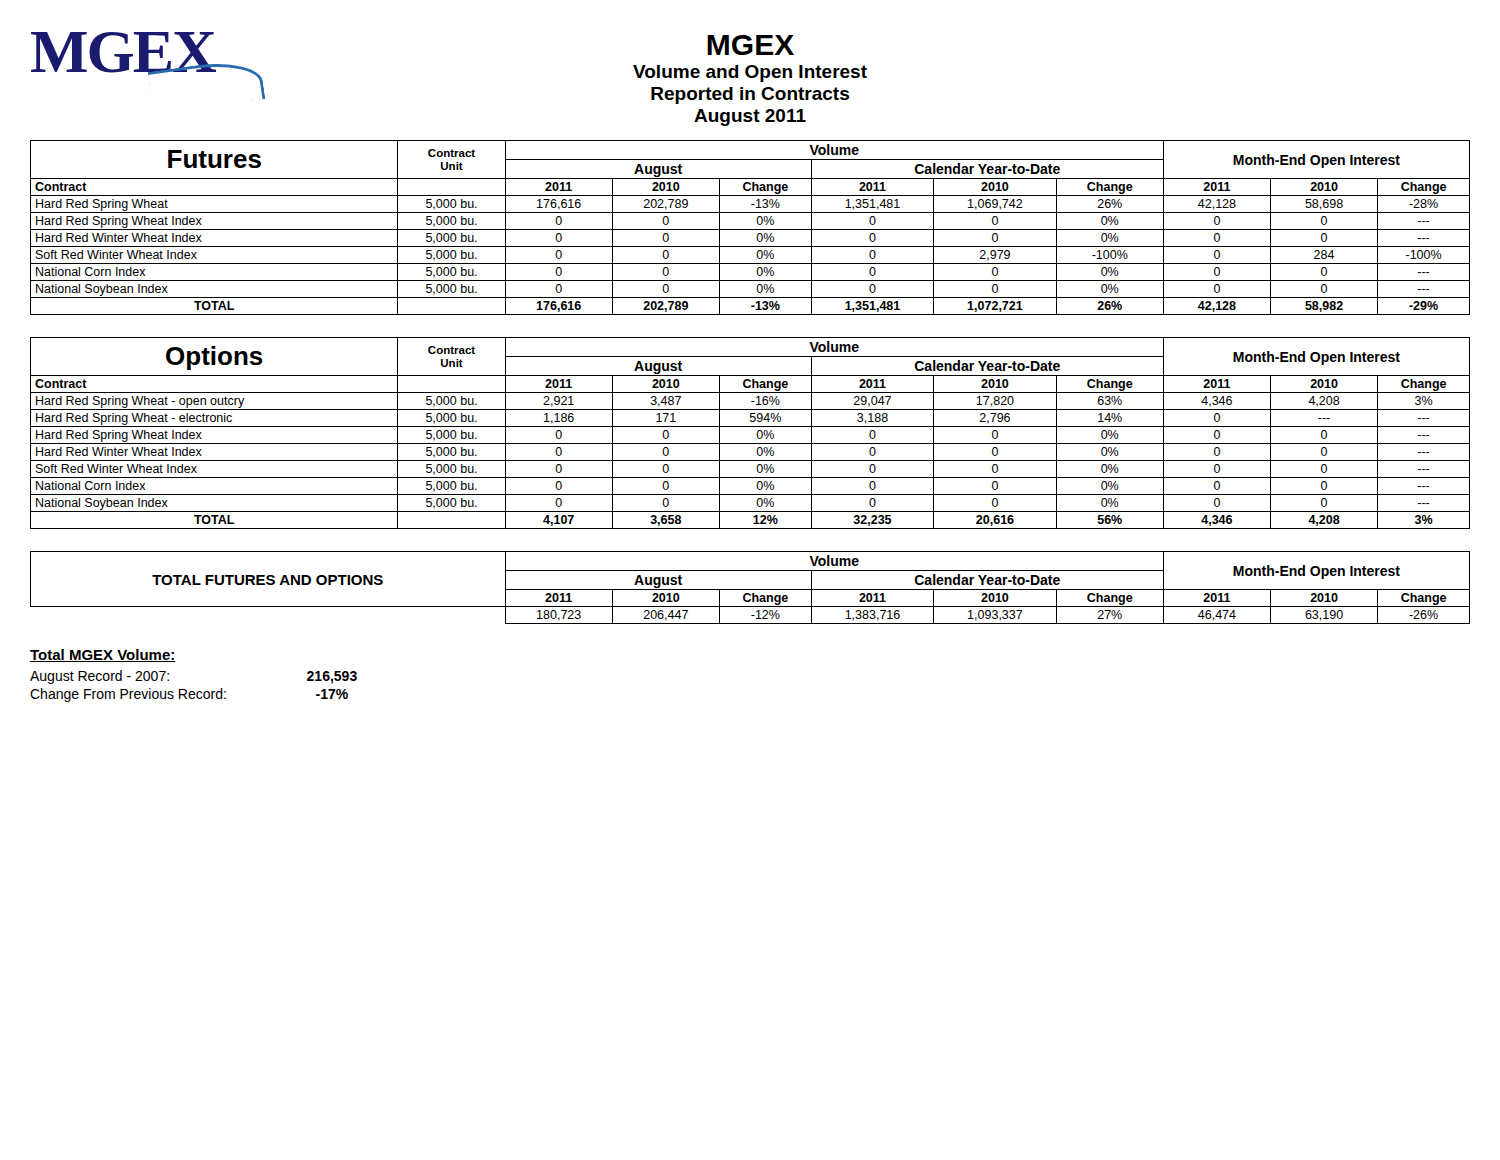MGEX
MGEX
Volume and Open Interest
Reported in Contracts
August 2011
| Futures | Contract Unit | Volume | Month-End Open Interest |
| August | Calendar Year-to-Date |
| Contract | | 2011 | 2010 | Change | 2011 | 2010 | Change | 2011 | 2010 | Change |
| Hard Red Spring Wheat | 5,000 bu. | 176,616 | 202,789 | -13% | 1,351,481 | 1,069,742 | 26% | 42,128 | 58,698 | -28% |
| Hard Red Spring Wheat Index | 5,000 bu. | 0 | 0 | 0% | 0 | 0 | 0% | 0 | 0 | --- |
| Hard Red Winter Wheat Index | 5,000 bu. | 0 | 0 | 0% | 0 | 0 | 0% | 0 | 0 | --- |
| Soft Red Winter Wheat Index | 5,000 bu. | 0 | 0 | 0% | 0 | 2,979 | -100% | 0 | 284 | -100% |
| National Corn Index | 5,000 bu. | 0 | 0 | 0% | 0 | 0 | 0% | 0 | 0 | --- |
| National Soybean Index | 5,000 bu. | 0 | 0 | 0% | 0 | 0 | 0% | 0 | 0 | --- |
| TOTAL | | 176,616 | 202,789 | -13% | 1,351,481 | 1,072,721 | 26% | 42,128 | 58,982 | -29% |
| Options | Contract Unit | Volume | Month-End Open Interest |
| August | Calendar Year-to-Date |
| Contract | | 2011 | 2010 | Change | 2011 | 2010 | Change | 2011 | 2010 | Change |
| Hard Red Spring Wheat - open outcry | 5,000 bu. | 2,921 | 3,487 | -16% | 29,047 | 17,820 | 63% | 4,346 | 4,208 | 3% |
| Hard Red Spring Wheat - electronic | 5,000 bu. | 1,186 | 171 | 594% | 3,188 | 2,796 | 14% | 0 | --- | --- |
| Hard Red Spring Wheat Index | 5,000 bu. | 0 | 0 | 0% | 0 | 0 | 0% | 0 | 0 | --- |
| Hard Red Winter Wheat Index | 5,000 bu. | 0 | 0 | 0% | 0 | 0 | 0% | 0 | 0 | --- |
| Soft Red Winter Wheat Index | 5,000 bu. | 0 | 0 | 0% | 0 | 0 | 0% | 0 | 0 | --- |
| National Corn Index | 5,000 bu. | 0 | 0 | 0% | 0 | 0 | 0% | 0 | 0 | --- |
| National Soybean Index | 5,000 bu. | 0 | 0 | 0% | 0 | 0 | 0% | 0 | 0 | --- |
| TOTAL | | 4,107 | 3,658 | 12% | 32,235 | 20,616 | 56% | 4,346 | 4,208 | 3% |
| TOTAL FUTURES AND OPTIONS | Volume | Month-End Open Interest |
| August | Calendar Year-to-Date |
| 2011 | 2010 | Change | 2011 | 2010 | Change | 2011 | 2010 | Change |
| | 180,723 | 206,447 | -12% | 1,383,716 | 1,093,337 | 27% | 46,474 | 63,190 | -26% |
Total MGEX Volume:
| August Record - 2007: | 216,593 |
| Change From Previous Record: | -17% |